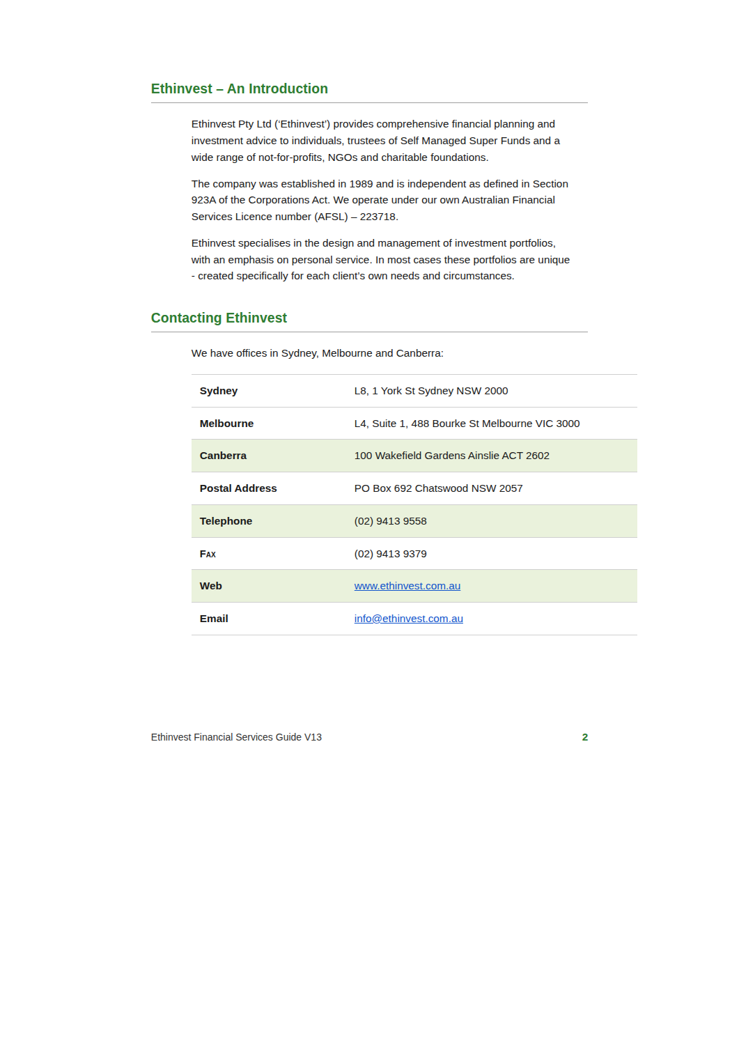Ethinvest – An Introduction
Ethinvest Pty Ltd (‘Ethinvest’) provides comprehensive financial planning and investment advice to individuals, trustees of Self Managed Super Funds and a wide range of not-for-profits, NGOs and charitable foundations.
The company was established in 1989 and is independent as defined in Section 923A of the Corporations Act. We operate under our own Australian Financial Services Licence number (AFSL) – 223718.
Ethinvest specialises in the design and management of investment portfolios, with an emphasis on personal service. In most cases these portfolios are unique - created specifically for each client’s own needs and circumstances.
Contacting Ethinvest
We have offices in Sydney, Melbourne and Canberra:
| Sydney | L8, 1 York St Sydney NSW 2000 |
| Melbourne | L4, Suite 1, 488 Bourke St Melbourne VIC 3000 |
| Canberra | 100 Wakefield Gardens Ainslie ACT 2602 |
| Postal Address | PO Box 692 Chatswood NSW 2057 |
| Telephone | (02) 9413 9558 |
| Fax | (02) 9413 9379 |
| Web | www.ethinvest.com.au |
| Email | info@ethinvest.com.au |
Ethinvest Financial Services Guide V13 2